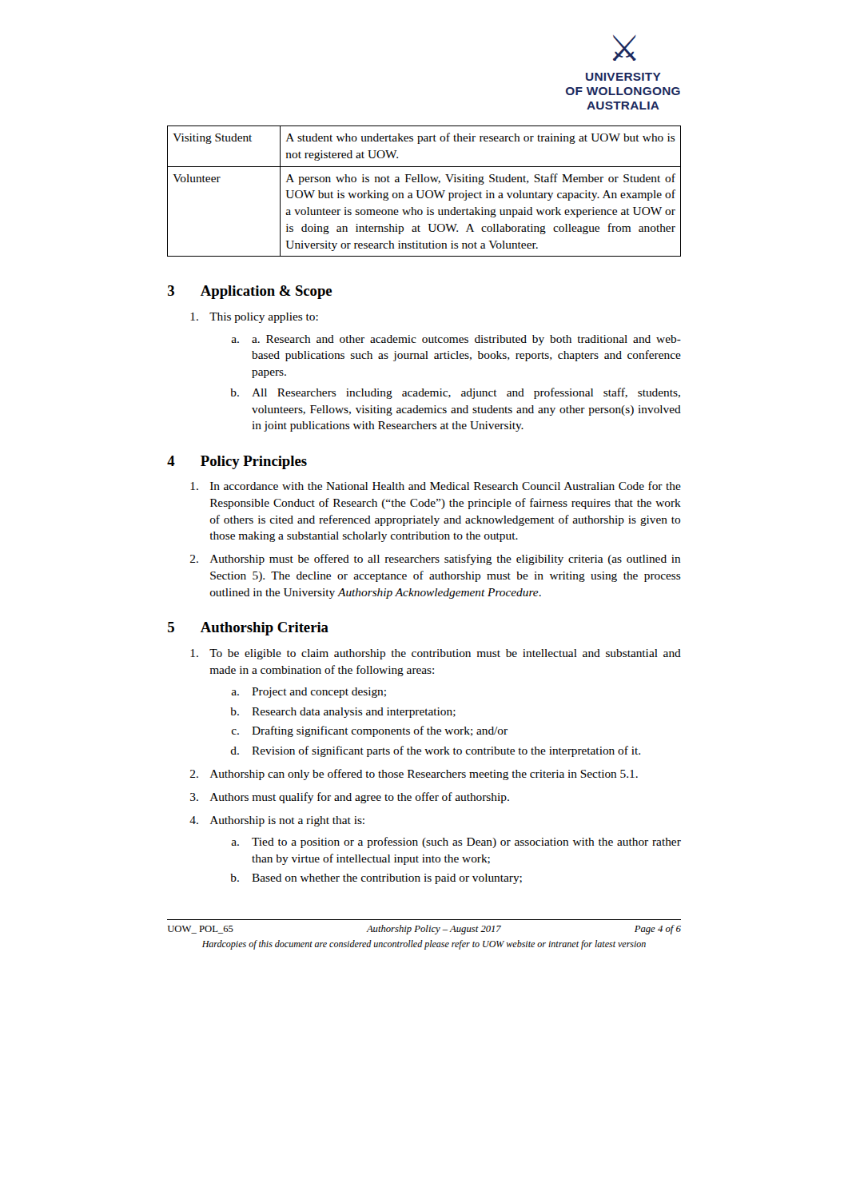⚔ UNIVERSITY
OF WOLLONGONG
AUSTRALIA
| Visiting Student | A student who undertakes part of their research or training at UOW but who is not registered at UOW. |
| Volunteer | A person who is not a Fellow, Visiting Student, Staff Member or Student of UOW but is working on a UOW project in a voluntary capacity. An example of a volunteer is someone who is undertaking unpaid work experience at UOW or is doing an internship at UOW. A collaborating colleague from another University or research institution is not a Volunteer. |
3 Application & Scope
This policy applies to:
a. Research and other academic outcomes distributed by both traditional and web-based publications such as journal articles, books, reports, chapters and conference papers.
All Researchers including academic, adjunct and professional staff, students, volunteers, Fellows, visiting academics and students and any other person(s) involved in joint publications with Researchers at the University.
4 Policy Principles
In accordance with the National Health and Medical Research Council Australian Code for the Responsible Conduct of Research (“the Code”) the principle of fairness requires that the work of others is cited and referenced appropriately and acknowledgement of authorship is given to those making a substantial scholarly contribution to the output.
Authorship must be offered to all researchers satisfying the eligibility criteria (as outlined in Section 5). The decline or acceptance of authorship must be in writing using the process outlined in the University Authorship Acknowledgement Procedure.
5 Authorship Criteria
To be eligible to claim authorship the contribution must be intellectual and substantial and made in a combination of the following areas:
Project and concept design;
Research data analysis and interpretation;
Drafting significant components of the work; and/or
Revision of significant parts of the work to contribute to the interpretation of it.
Authorship can only be offered to those Researchers meeting the criteria in Section 5.1.
Authors must qualify for and agree to the offer of authorship.
Authorship is not a right that is:
Tied to a position or a profession (such as Dean) or association with the author rather than by virtue of intellectual input into the work;
Based on whether the contribution is paid or voluntary;
UOW_ POL_65 Authorship Policy – August 2017 Page 4 of 6
Hardcopies of this document are considered uncontrolled please refer to UOW website or intranet for latest version